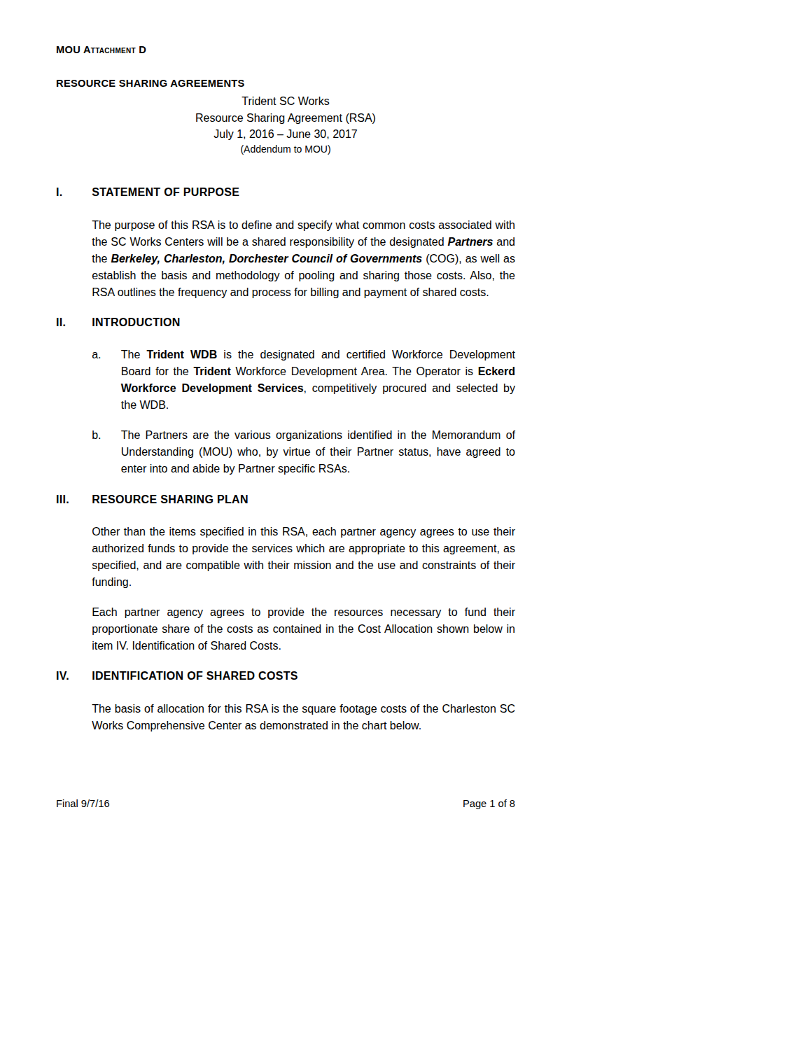MOU Attachment D
RESOURCE SHARING AGREEMENTS
Trident SC Works Resource Sharing Agreement (RSA) July 1, 2016 – June 30, 2017 (Addendum to MOU)
I.
STATEMENT OF PURPOSE
The purpose of this RSA is to define and specify what common costs associated with the SC Works Centers will be a shared responsibility of the designated Partners and the Berkeley, Charleston, Dorchester Council of Governments (COG), as well as establish the basis and methodology of pooling and sharing those costs. Also, the RSA outlines the frequency and process for billing and payment of shared costs.
II.
INTRODUCTION
a.
The Trident WDB is the designated and certified Workforce Development Board for the Trident Workforce Development Area. The Operator is Eckerd Workforce Development Services, competitively procured and selected by the WDB.
b.
The Partners are the various organizations identified in the Memorandum of Understanding (MOU) who, by virtue of their Partner status, have agreed to enter into and abide by Partner specific RSAs.
III.
RESOURCE SHARING PLAN
Other than the items specified in this RSA, each partner agency agrees to use their authorized funds to provide the services which are appropriate to this agreement, as specified, and are compatible with their mission and the use and constraints of their funding.
Each partner agency agrees to provide the resources necessary to fund their proportionate share of the costs as contained in the Cost Allocation shown below in item IV. Identification of Shared Costs.
IV.
IDENTIFICATION OF SHARED COSTS
The basis of allocation for this RSA is the square footage costs of the Charleston SC Works Comprehensive Center as demonstrated in the chart below.
Final 9/7/16 Page 1 of 8